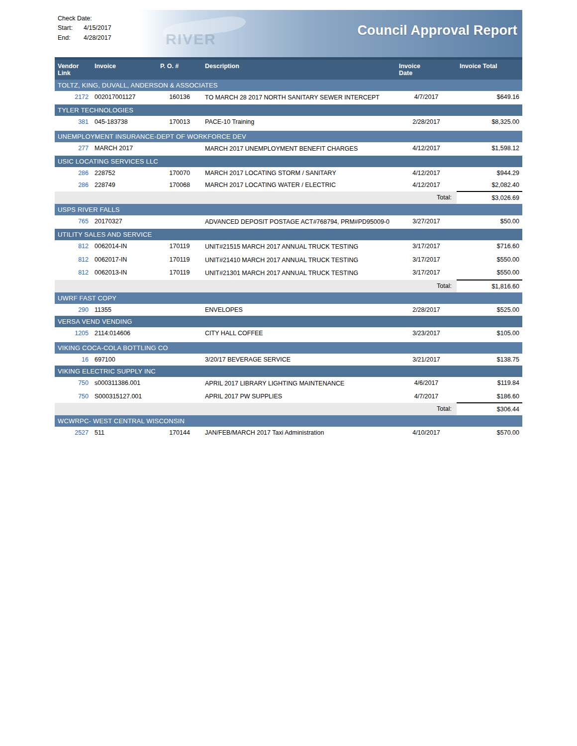Check Date:
Start: 4/15/2017
End: 4/28/2017
RIVER
Council Approval Report
| Vendor Link | Invoice | P. O. # | Description | Invoice Date | Invoice Total |
| --- | --- | --- | --- | --- | --- |
| TOLTZ, KING, DUVALL, ANDERSON & ASSOCIATES |
| 2172 | 002017001127 | 160136 | TO MARCH 28 2017 NORTH SANITARY SEWER INTERCEPT | 4/7/2017 | $649.16 |
| TYLER TECHNOLOGIES |
| 381 | 045-183738 | 170013 | PACE-10 Training | 2/28/2017 | $8,325.00 |
| UNEMPLOYMENT INSURANCE-DEPT OF WORKFORCE DEV |
| 277 | MARCH 2017 | | MARCH 2017 UNEMPLOYMENT BENEFIT CHARGES | 4/12/2017 | $1,598.12 |
| USIC LOCATING SERVICES LLC |
| 286 | 228752 | 170070 | MARCH 2017 LOCATING STORM / SANITARY | 4/12/2017 | $944.29 |
| 286 | 228749 | 170068 | MARCH 2017 LOCATING WATER / ELECTRIC | 4/12/2017 | $2,082.40 |
| | Total: | $3,026.69 |
| USPS RIVER FALLS |
| 765 | 20170327 | | ADVANCED DEPOSIT POSTAGE ACT#768794, PRM#PD95009-0 | 3/27/2017 | $50.00 |
| UTILITY SALES AND SERVICE |
| 812 | 0062014-IN | 170119 | UNIT#21515 MARCH 2017 ANNUAL TRUCK TESTING | 3/17/2017 | $716.60 |
| 812 | 0062017-IN | 170119 | UNIT#21410 MARCH 2017 ANNUAL TRUCK TESTING | 3/17/2017 | $550.00 |
| 812 | 0062013-IN | 170119 | UNIT#21301 MARCH 2017 ANNUAL TRUCK TESTING | 3/17/2017 | $550.00 |
| | Total: | $1,816.60 |
| UWRF FAST COPY |
| 290 | 11355 | | ENVELOPES | 2/28/2017 | $525.00 |
| VERSA VEND VENDING |
| 1205 | 2114:014606 | | CITY HALL COFFEE | 3/23/2017 | $105.00 |
| VIKING COCA-COLA BOTTLING CO |
| 16 | 697100 | | 3/20/17 BEVERAGE SERVICE | 3/21/2017 | $138.75 |
| VIKING ELECTRIC SUPPLY INC |
| 750 | s000311386.001 | | APRIL 2017 LIBRARY LIGHTING MAINTENANCE | 4/6/2017 | $119.84 |
| 750 | S000315127.001 | | APRIL 2017 PW SUPPLIES | 4/7/2017 | $186.60 |
| | Total: | $306.44 |
| WCWRPC- WEST CENTRAL WISCONSIN |
| 2527 | 511 | 170144 | JAN/FEB/MARCH 2017 Taxi Administration | 4/10/2017 | $570.00 |